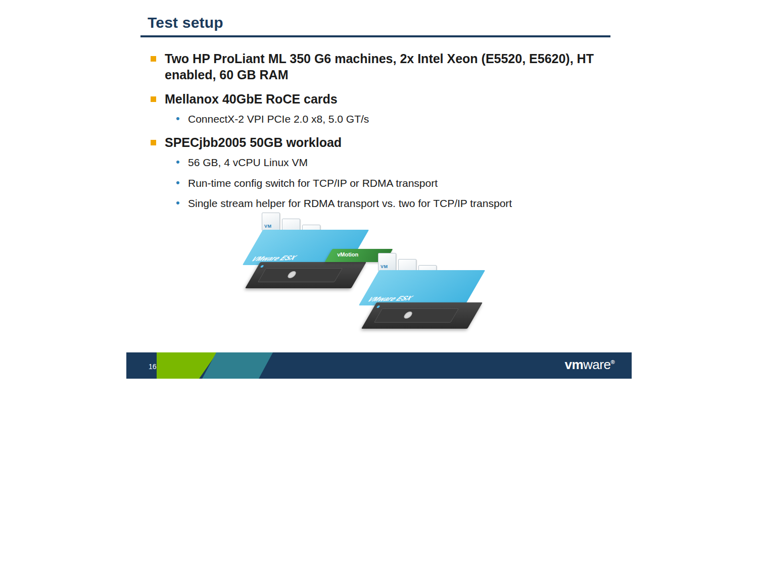Test setup
Two HP ProLiant ML 350 G6 machines, 2x Intel Xeon (E5520, E5620), HT enabled, 60 GB RAM
Mellanox 40GbE RoCE cards
ConnectX-2 VPI PCIe 2.0 x8, 5.0 GT/s
SPECjbb2005 50GB workload
56 GB, 4 vCPU Linux VM
Run-time config switch for TCP/IP or RDMA transport
Single stream helper for RDMA transport vs. two for TCP/IP transport
VM
VM
VM
VMware ESX
vMotion
VM
VM
VM
VMware ESX
16
vm ware®